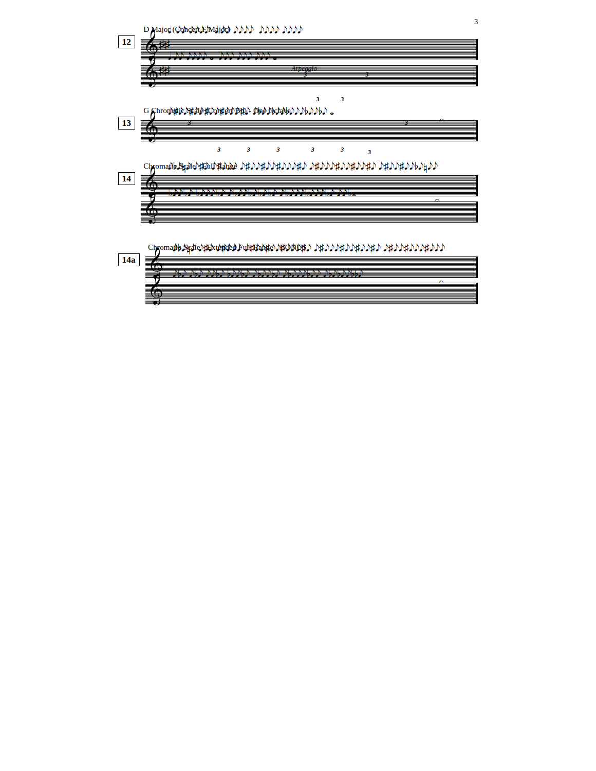3
12
D Major (Concert F Major)
𝄞 ♯♯ 𝅘𝅥 𝅘𝅥𝅮𝅘𝅥𝅮 𝅘𝅥𝅮𝅘𝅥𝅮𝅘𝅥𝅮𝅘𝅥𝅮 𝅘𝅥 𝅘𝅥𝅮𝅘𝅥𝅮 𝅘𝅥𝅮𝅘𝅥𝅮𝅘𝅥𝅮𝅘𝅥𝅮 𝅘𝅥𝅮𝅘𝅥𝅮𝅘𝅥𝅮𝅘𝅥𝅮 𝅘𝅥𝅮𝅘𝅥𝅮𝅘𝅥𝅮𝅘𝅥𝅮
𝄞 ♯♯ 𝅘𝅥 𝅘𝅥𝅮𝅘𝅥𝅮 𝅘𝅥𝅮𝅘𝅥𝅮𝅘𝅥𝅮𝅘𝅥𝅮 𝅝 𝅘𝅥𝅮𝅘𝅥𝅮𝅘𝅥𝅮 𝅘𝅥𝅮𝅘𝅥𝅮𝅘𝅥𝅮 𝅘𝅥𝅮𝅘𝅥𝅮𝅘𝅥𝅮 𝅝
Arpeggio
3
3
3
3
D major scale ascending and descending in eighth notes, followed by arpeggio in triplets ending on a whole note.
13
G Chromatic Scale (Concert Bb) - One Octave
𝄞 𝅘𝅥𝅮♯𝅘𝅥𝅮𝅘𝅥𝅮♯𝅘𝅥𝅮𝅘𝅥𝅮♯𝅘𝅥𝅮𝅘𝅥𝅮♯𝅘𝅥𝅮𝅘𝅥𝅮𝅘𝅥𝅮♯𝅘𝅥𝅮 𝅘𝅥𝅮♭𝅘𝅥𝅮𝅘𝅥𝅮♭𝅘𝅥𝅮𝅘𝅥𝅮♭𝅘𝅥𝅮𝅘𝅥𝅮𝅘𝅥𝅮♭𝅘𝅥𝅮𝅘𝅥𝅮♭𝅘𝅥𝅮 𝅝
3
3
3
3
3
3
3
3
𝄐
G chromatic scale, one octave, ascending and descending in triplets, ending on a whole note with fermata.
14
Chromatic Scale - Full Range
𝄞 𝅘𝅥𝅮♭𝅘𝅥𝅮♮𝅘𝅥𝅮 𝅘𝅥𝅮♯𝅘𝅥𝅮 𝅘𝅥𝅮♯𝅘𝅥𝅮𝅘𝅥𝅮𝅘𝅥𝅮 𝅘𝅥𝅮♯𝅘𝅥𝅮𝅘𝅥𝅮♯𝅘𝅥𝅮𝅘𝅥𝅮♯𝅘𝅥𝅮𝅘𝅥𝅮𝅘𝅥𝅮♯𝅘𝅥𝅮 𝅘𝅥𝅮♯𝅘𝅥𝅮𝅘𝅥𝅮𝅘𝅥𝅮♯𝅘𝅥𝅮𝅘𝅥𝅮♯𝅘𝅥𝅮𝅘𝅥𝅮♯𝅘𝅥𝅮 𝅘𝅥𝅮♯𝅘𝅥𝅮𝅘𝅥𝅮♯𝅘𝅥𝅮𝅘𝅥𝅮♭𝅘𝅥𝅮♮𝅘𝅥𝅮𝅘𝅥𝅮
𝄞 ♭𝅘𝅥𝅮𝅘𝅥𝅮♭𝅘𝅥𝅮 ♭𝅘𝅥𝅮𝅘𝅥𝅮𝅘𝅥𝅮♭𝅘𝅥𝅮 𝅘𝅥𝅮♭𝅘𝅥𝅮𝅘𝅥𝅮♭𝅘𝅥𝅮♭𝅘𝅥𝅮♭𝅘𝅥𝅮 𝅘𝅥𝅮♭𝅘𝅥𝅮𝅘𝅥𝅮𝅘𝅥𝅮♭𝅘𝅥𝅮𝅘𝅥𝅮𝅘𝅥𝅮♭𝅘𝅥𝅮 𝅘𝅥𝅮𝅘𝅥𝅮♭𝅝
𝄐
Full range chromatic scale ascending then descending in eighth notes, ending on a low whole note with fermata.
14a
Chromatic Scale - Extended Full Range - BONUS
𝄞 𝅘𝅥𝅮♭𝅘𝅥𝅮♮𝅘𝅥𝅮 𝅘𝅥𝅮♯𝅘𝅥𝅮 𝅘𝅥𝅮♯𝅘𝅥𝅮𝅘𝅥𝅮𝅘𝅥𝅮 𝅘𝅥𝅮♯𝅘𝅥𝅮𝅘𝅥𝅮♯𝅘𝅥𝅮𝅘𝅥𝅮♯𝅘𝅥𝅮𝅘𝅥𝅮𝅘𝅥𝅮♯𝅘𝅥𝅮 𝅘𝅥𝅮♯𝅘𝅥𝅮𝅘𝅥𝅮𝅘𝅥𝅮♯𝅘𝅥𝅮𝅘𝅥𝅮♯𝅘𝅥𝅮𝅘𝅥𝅮♯𝅘𝅥𝅮 𝅘𝅥𝅮♯𝅘𝅥𝅮𝅘𝅥𝅮♯𝅘𝅥𝅮𝅘𝅥𝅮𝅘𝅥𝅮♯𝅘𝅥𝅮𝅘𝅥𝅮𝅘𝅥𝅮
𝄞 𝅘𝅥𝅮♭𝅘𝅥𝅮 𝅘𝅥𝅮♭𝅘𝅥𝅮 𝅘𝅥𝅮𝅘𝅥𝅮♭𝅘𝅥𝅮 ♭𝅘𝅥𝅮𝅘𝅥𝅮♭𝅘𝅥𝅮 𝅘𝅥𝅮♭𝅘𝅥𝅮𝅘𝅥𝅮♭𝅘𝅥𝅮 𝅘𝅥𝅮♭𝅘𝅥𝅮𝅘𝅥𝅮𝅘𝅥𝅮♭𝅘𝅥𝅮𝅘𝅥𝅮 𝅘𝅥𝅮♭𝅘𝅥𝅮♭𝅘𝅥𝅮𝅘𝅥𝅮♭♭𝅘𝅥𝅮
𝄐
Bonus extended full range chromatic scale ascending then descending in eighth notes, ending on a very low note with fermata.